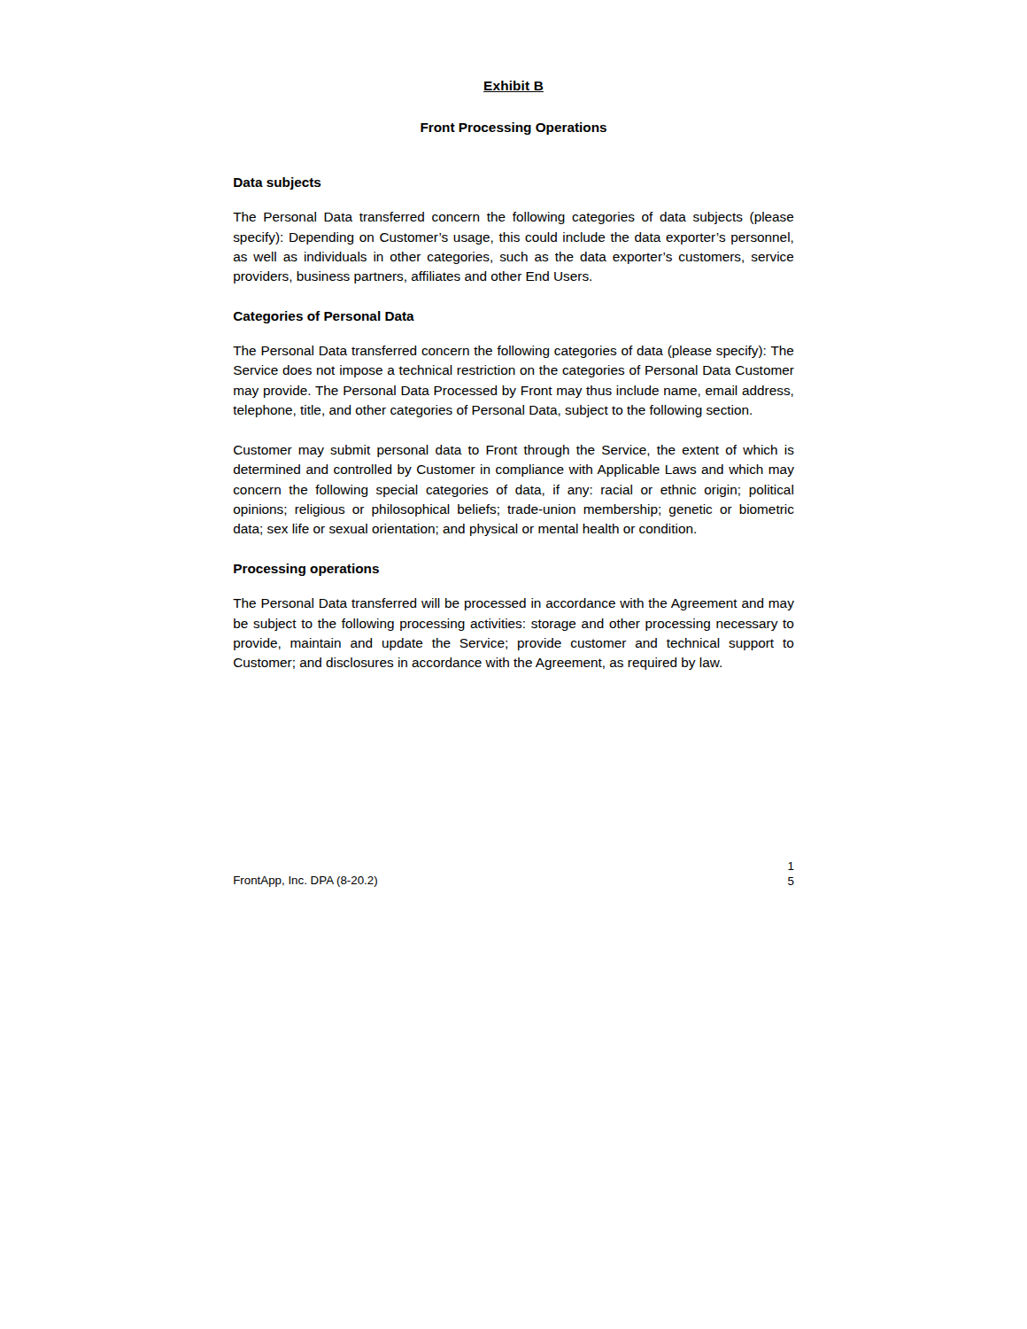Exhibit B
Front Processing Operations
Data subjects
The Personal Data transferred concern the following categories of data subjects (please specify): Depending on Customer’s usage, this could include the data exporter’s personnel, as well as individuals in other categories, such as the data exporter’s customers, service providers, business partners, affiliates and other End Users.
Categories of Personal Data
The Personal Data transferred concern the following categories of data (please specify): The Service does not impose a technical restriction on the categories of Personal Data Customer may provide. The Personal Data Processed by Front may thus include name, email address, telephone, title, and other categories of Personal Data, subject to the following section.
Customer may submit personal data to Front through the Service, the extent of which is determined and controlled by Customer in compliance with Applicable Laws and which may concern the following special categories of data, if any: racial or ethnic origin; political opinions; religious or philosophical beliefs; trade-union membership; genetic or biometric data; sex life or sexual orientation; and physical or mental health or condition.
Processing operations
The Personal Data transferred will be processed in accordance with the Agreement and may be subject to the following processing activities: storage and other processing necessary to provide, maintain and update the Service; provide customer and technical support to Customer; and disclosures in accordance with the Agreement, as required by law.
FrontApp, Inc. DPA (8-20.2)
1
5